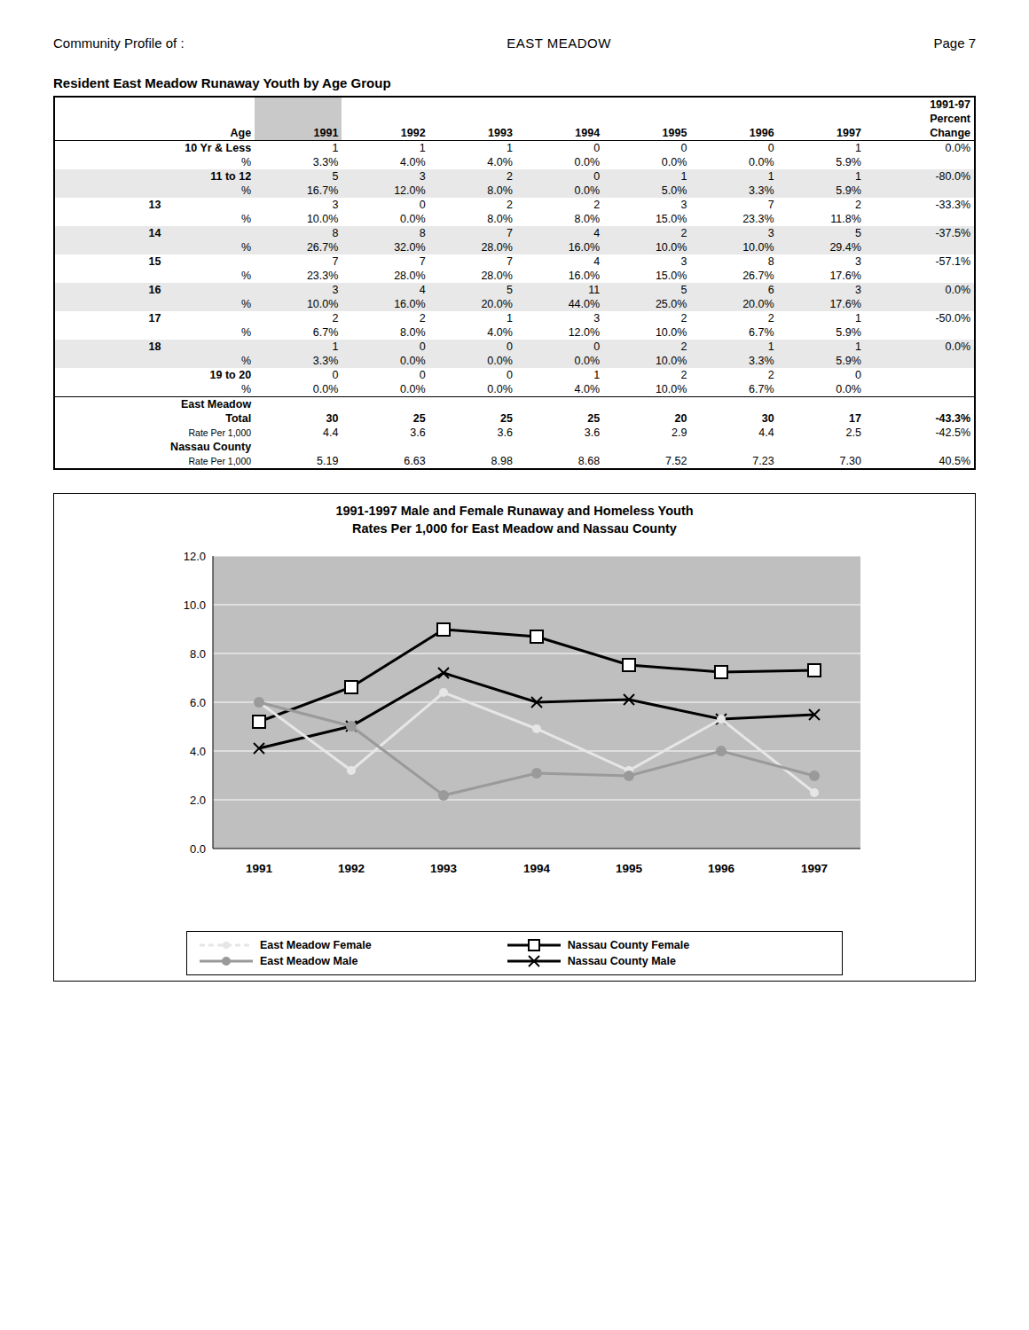Community Profile of :
EAST MEADOW
Page 7
Resident East Meadow Runaway Youth by Age Group
| | | | | | | | | 1991-97 |
| --- | --- | --- | --- | --- | --- | --- | --- | --- |
| | | | | | | | | Percent |
| Age | 1991 | 1992 | 1993 | 1994 | 1995 | 1996 | 1997 | Change |
| 10 Yr & Less | 1 | 1 | 1 | 0 | 0 | 0 | 1 | 0.0% |
| % | 3.3% | 4.0% | 4.0% | 0.0% | 0.0% | 0.0% | 5.9% | |
| 11 to 12 | 5 | 3 | 2 | 0 | 1 | 1 | 1 | -80.0% |
| % | 16.7% | 12.0% | 8.0% | 0.0% | 5.0% | 3.3% | 5.9% | |
| 13 | 3 | 0 | 2 | 2 | 3 | 7 | 2 | -33.3% |
| % | 10.0% | 0.0% | 8.0% | 8.0% | 15.0% | 23.3% | 11.8% | |
| 14 | 8 | 8 | 7 | 4 | 2 | 3 | 5 | -37.5% |
| % | 26.7% | 32.0% | 28.0% | 16.0% | 10.0% | 10.0% | 29.4% | |
| 15 | 7 | 7 | 7 | 4 | 3 | 8 | 3 | -57.1% |
| % | 23.3% | 28.0% | 28.0% | 16.0% | 15.0% | 26.7% | 17.6% | |
| 16 | 3 | 4 | 5 | 11 | 5 | 6 | 3 | 0.0% |
| % | 10.0% | 16.0% | 20.0% | 44.0% | 25.0% | 20.0% | 17.6% | |
| 17 | 2 | 2 | 1 | 3 | 2 | 2 | 1 | -50.0% |
| % | 6.7% | 8.0% | 4.0% | 12.0% | 10.0% | 6.7% | 5.9% | |
| 18 | 1 | 0 | 0 | 0 | 2 | 1 | 1 | 0.0% |
| % | 3.3% | 0.0% | 0.0% | 0.0% | 10.0% | 3.3% | 5.9% | |
| 19 to 20 | 0 | 0 | 0 | 1 | 2 | 2 | 0 | |
| % | 0.0% | 0.0% | 0.0% | 4.0% | 10.0% | 6.7% | 0.0% | |
| East Meadow | | | | | | | | |
| Total | 30 | 25 | 25 | 25 | 20 | 30 | 17 | -43.3% |
| Rate Per 1,000 | 4.4 | 3.6 | 3.6 | 3.6 | 2.9 | 4.4 | 2.5 | -42.5% |
| Nassau County | | | | | | | | |
| Rate Per 1,000 | 5.19 | 6.63 | 8.98 | 8.68 | 7.52 | 7.23 | 7.30 | 40.5% |
1991-1997 Male and Female Runaway and Homeless Youth
Rates Per 1,000 for East Meadow and Nassau County
12.0 10.0 8.0 6.0 4.0 2.0 0.0 1991 1992 1993 1994 1995 1996 1997
| | East Meadow Female | | Nassau County Female |
| | East Meadow Male | | Nassau County Male |